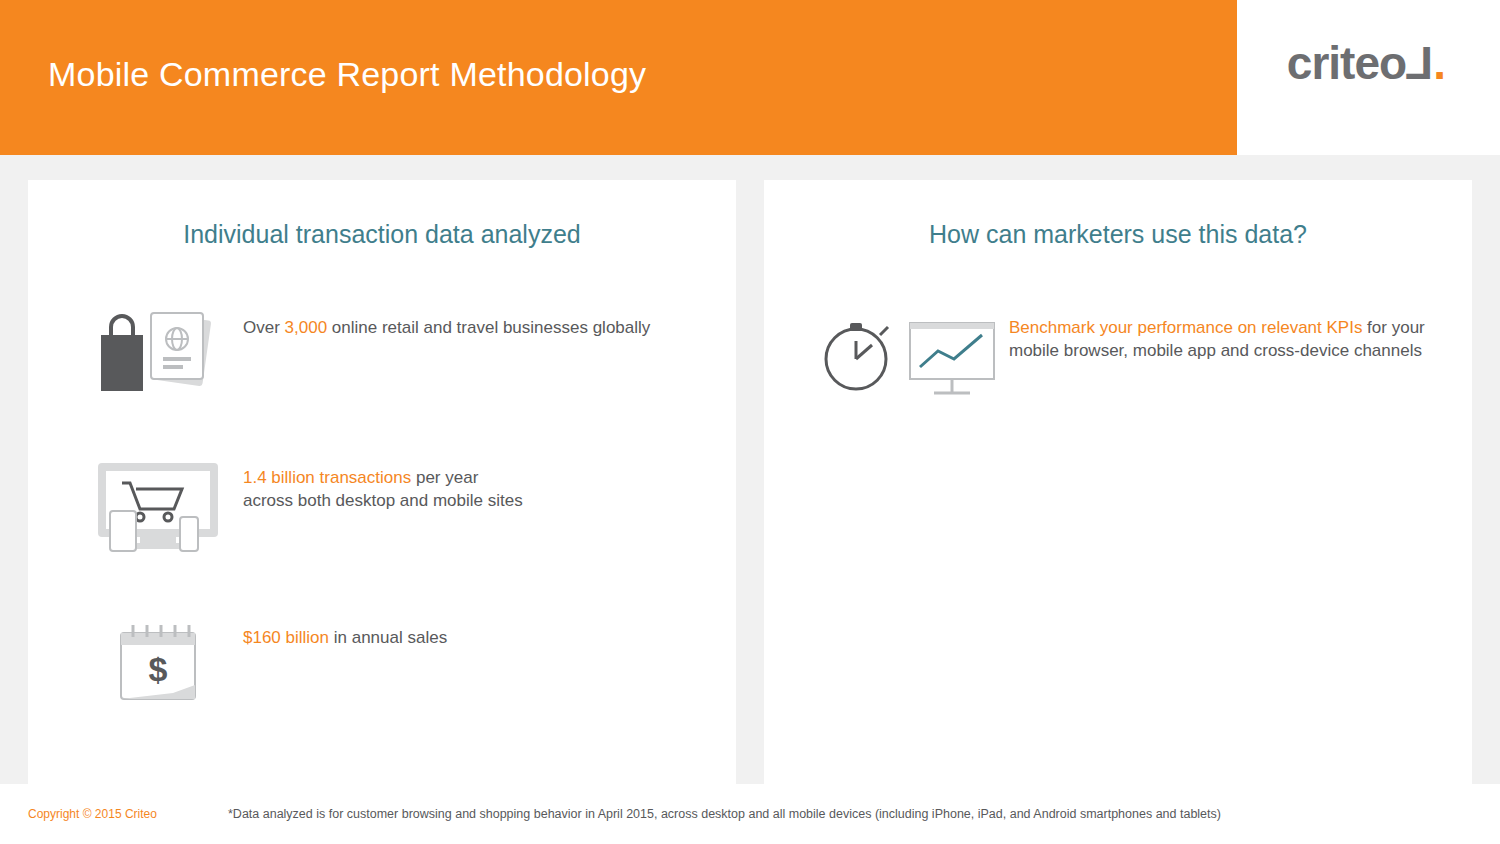Mobile Commerce Report Methodology
criteoL.
Individual transaction data analyzed
Over 3,000 online retail and travel businesses globally
1.4 billion transactions per year
across both desktop and mobile sites
$
$160 billion in annual sales
How can marketers use this data?
Benchmark your performance on relevant KPIs for your mobile browser, mobile app and cross-device channels
Copyright © 2015 Criteo
*Data analyzed is for customer browsing and shopping behavior in April 2015, across desktop and all mobile devices (including iPhone, iPad, and Android smartphones and tablets)